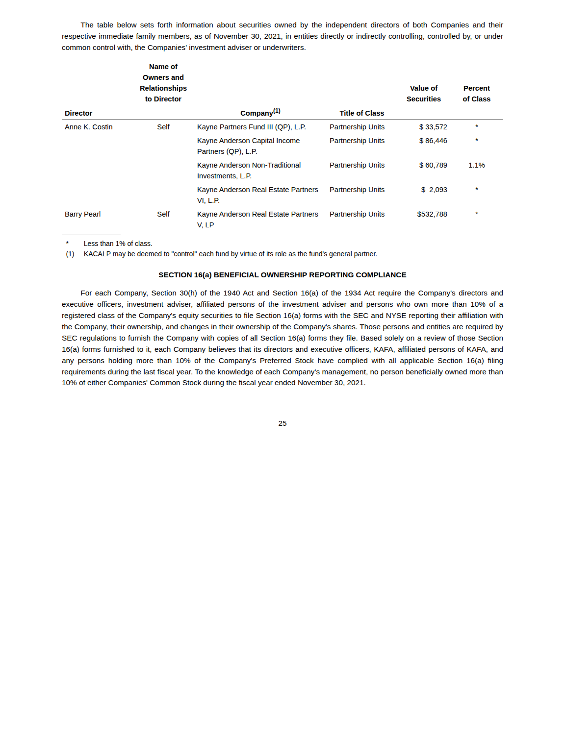The table below sets forth information about securities owned by the independent directors of both Companies and their respective immediate family members, as of November 30, 2021, in entities directly or indirectly controlling, controlled by, or under common control with, the Companies' investment adviser or underwriters.
| | Name of Owners and Relationships to Director | | | Value of Securities | Percent of Class |
| --- | --- | --- | --- | --- | --- |
| Director | | Company (1) | Title of Class | | |
| Anne K. Costin | Self | Kayne Partners Fund III (QP), L.P. | Partnership Units | $ 33,572 | * |
| | | Kayne Anderson Capital Income Partners (QP), L.P. | Partnership Units | $ 86,446 | * |
| | | Kayne Anderson Non-Traditional Investments, L.P. | Partnership Units | $ 60,789 | 1.1% |
| | | Kayne Anderson Real Estate Partners VI, L.P. | Partnership Units | $ 2,093 | * |
| Barry Pearl | Self | Kayne Anderson Real Estate Partners V, LP | Partnership Units | $532,788 | * |
*Less than 1% of class.
(1) KACALP may be deemed to "control" each fund by virtue of its role as the fund's general partner.
SECTION 16(a) BENEFICIAL OWNERSHIP REPORTING COMPLIANCE
For each Company, Section 30(h) of the 1940 Act and Section 16(a) of the 1934 Act require the Company's directors and executive officers, investment adviser, affiliated persons of the investment adviser and persons who own more than 10% of a registered class of the Company's equity securities to file Section 16(a) forms with the SEC and NYSE reporting their affiliation with the Company, their ownership, and changes in their ownership of the Company's shares. Those persons and entities are required by SEC regulations to furnish the Company with copies of all Section 16(a) forms they file. Based solely on a review of those Section 16(a) forms furnished to it, each Company believes that its directors and executive officers, KAFA, affiliated persons of KAFA, and any persons holding more than 10% of the Company's Preferred Stock have complied with all applicable Section 16(a) filing requirements during the last fiscal year. To the knowledge of each Company's management, no person beneficially owned more than 10% of either Companies' Common Stock during the fiscal year ended November 30, 2021.
25